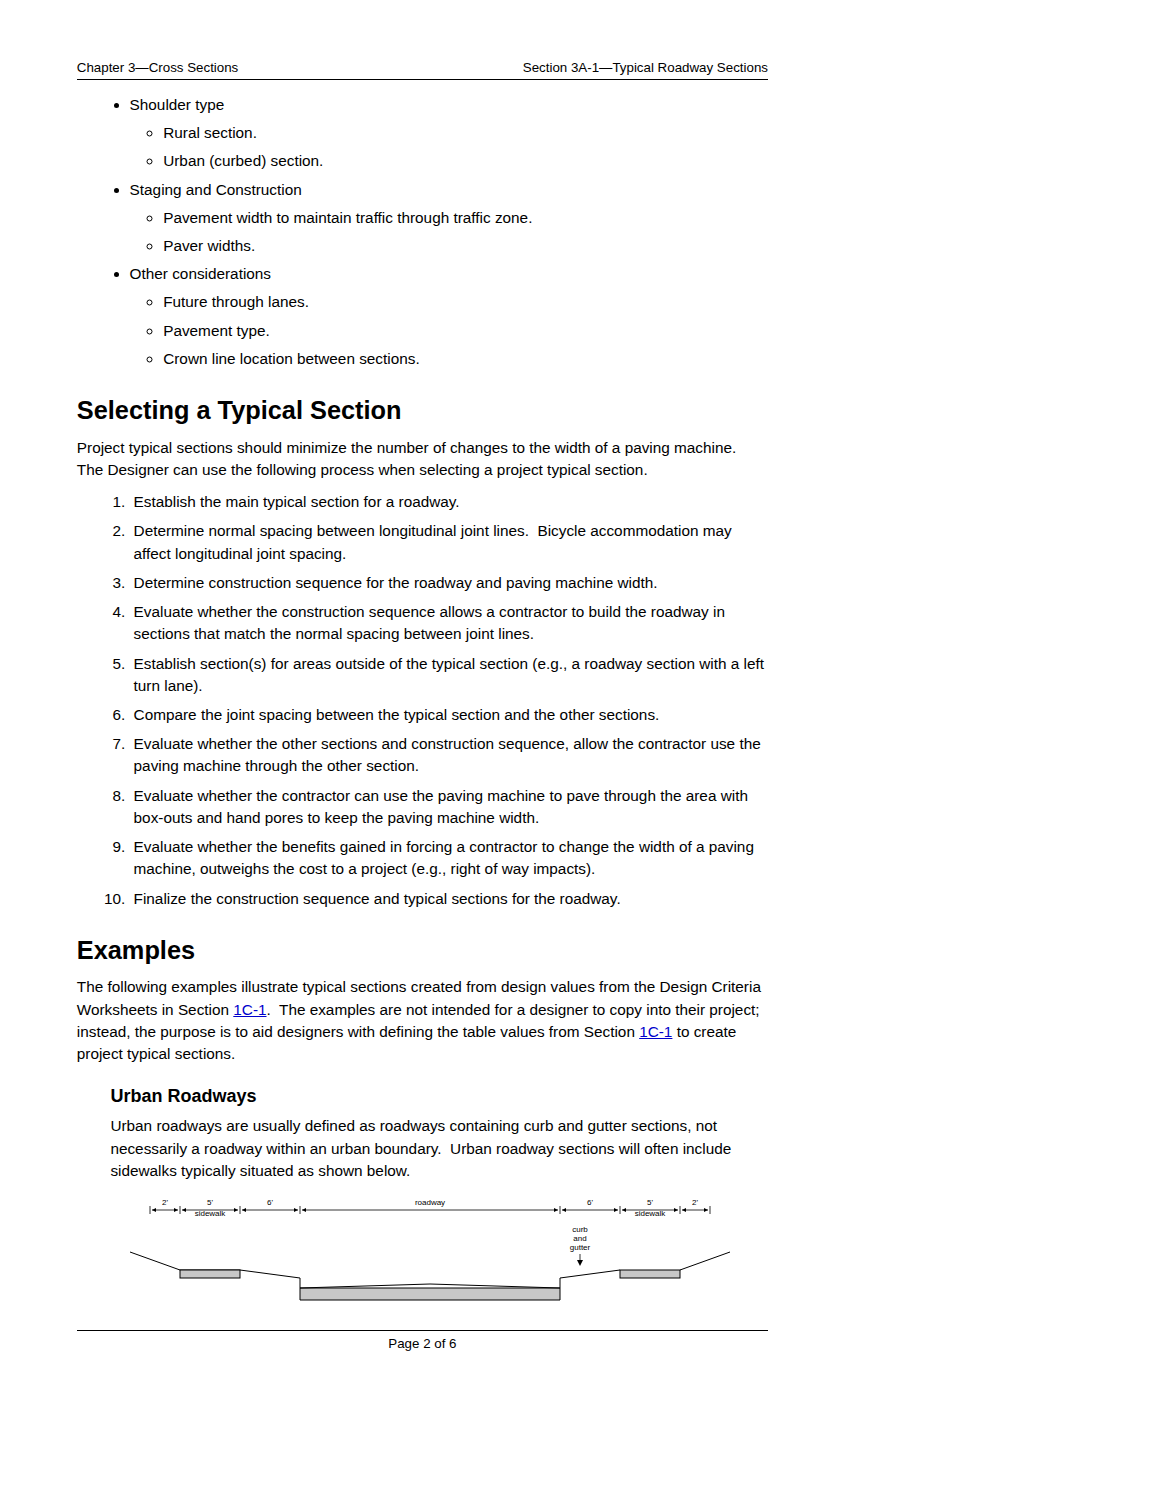Chapter 3—Cross Sections Section 3A-1—Typical Roadway Sections
Shoulder type
Rural section.
Urban (curbed) section.
Staging and Construction
Pavement width to maintain traffic through traffic zone.
Paver widths.
Other considerations
Future through lanes.
Pavement type.
Crown line location between sections.
Selecting a Typical Section
Project typical sections should minimize the number of changes to the width of a paving machine. The Designer can use the following process when selecting a project typical section.
Establish the main typical section for a roadway.
Determine normal spacing between longitudinal joint lines. Bicycle accommodation may affect longitudinal joint spacing.
Determine construction sequence for the roadway and paving machine width.
Evaluate whether the construction sequence allows a contractor to build the roadway in sections that match the normal spacing between joint lines.
Establish section(s) for areas outside of the typical section (e.g., a roadway section with a left turn lane).
Compare the joint spacing between the typical section and the other sections.
Evaluate whether the other sections and construction sequence, allow the contractor use the paving machine through the other section.
Evaluate whether the contractor can use the paving machine to pave through the area with box-outs and hand pores to keep the paving machine width.
Evaluate whether the benefits gained in forcing a contractor to change the width of a paving machine, outweighs the cost to a project (e.g., right of way impacts).
Finalize the construction sequence and typical sections for the roadway.
Examples
The following examples illustrate typical sections created from design values from the Design Criteria Worksheets in Section 1C-1. The examples are not intended for a designer to copy into their project; instead, the purpose is to aid designers with defining the table values from Section 1C-1 to create project typical sections.
Urban Roadways
Urban roadways are usually defined as roadways containing curb and gutter sections, not necessarily a roadway within an urban boundary. Urban roadway sections will often include sidewalks typically situated as shown below.
2' 5' sidewalk 6' roadway 6' 5' sidewalk 2' curb and gutter
Page 2 of 6